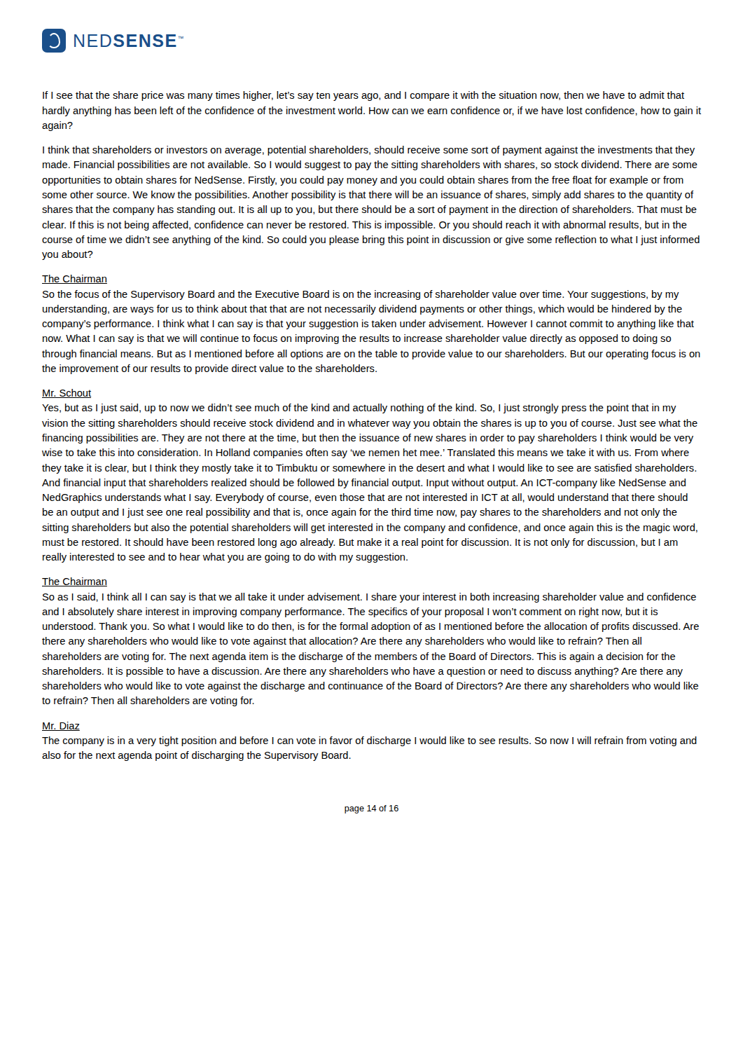NEDSENSE™
If I see that the share price was many times higher, let’s say ten years ago, and I compare it with the situation now, then we have to admit that hardly anything has been left of the confidence of the investment world. How can we earn confidence or, if we have lost confidence, how to gain it again?
I think that shareholders or investors on average, potential shareholders, should receive some sort of payment against the investments that they made. Financial possibilities are not available. So I would suggest to pay the sitting shareholders with shares, so stock dividend. There are some opportunities to obtain shares for NedSense. Firstly, you could pay money and you could obtain shares from the free float for example or from some other source. We know the possibilities. Another possibility is that there will be an issuance of shares, simply add shares to the quantity of shares that the company has standing out. It is all up to you, but there should be a sort of payment in the direction of shareholders. That must be clear. If this is not being affected, confidence can never be restored. This is impossible. Or you should reach it with abnormal results, but in the course of time we didn’t see anything of the kind. So could you please bring this point in discussion or give some reflection to what I just informed you about?
The Chairman
So the focus of the Supervisory Board and the Executive Board is on the increasing of shareholder value over time. Your suggestions, by my understanding, are ways for us to think about that that are not necessarily dividend payments or other things, which would be hindered by the company’s performance. I think what I can say is that your suggestion is taken under advisement. However I cannot commit to anything like that now. What I can say is that we will continue to focus on improving the results to increase shareholder value directly as opposed to doing so through financial means. But as I mentioned before all options are on the table to provide value to our shareholders. But our operating focus is on the improvement of our results to provide direct value to the shareholders.
Mr. Schout
Yes, but as I just said, up to now we didn’t see much of the kind and actually nothing of the kind. So, I just strongly press the point that in my vision the sitting shareholders should receive stock dividend and in whatever way you obtain the shares is up to you of course. Just see what the financing possibilities are. They are not there at the time, but then the issuance of new shares in order to pay shareholders I think would be very wise to take this into consideration. In Holland companies often say ‘we nemen het mee.’ Translated this means we take it with us. From where they take it is clear, but I think they mostly take it to Timbuktu or somewhere in the desert and what I would like to see are satisfied shareholders. And financial input that shareholders realized should be followed by financial output. Input without output. An ICT-company like NedSense and NedGraphics understands what I say. Everybody of course, even those that are not interested in ICT at all, would understand that there should be an output and I just see one real possibility and that is, once again for the third time now, pay shares to the shareholders and not only the sitting shareholders but also the potential shareholders will get interested in the company and confidence, and once again this is the magic word, must be restored. It should have been restored long ago already. But make it a real point for discussion. It is not only for discussion, but I am really interested to see and to hear what you are going to do with my suggestion.
The Chairman
So as I said, I think all I can say is that we all take it under advisement. I share your interest in both increasing shareholder value and confidence and I absolutely share interest in improving company performance. The specifics of your proposal I won’t comment on right now, but it is understood. Thank you. So what I would like to do then, is for the formal adoption of as I mentioned before the allocation of profits discussed. Are there any shareholders who would like to vote against that allocation? Are there any shareholders who would like to refrain? Then all shareholders are voting for. The next agenda item is the discharge of the members of the Board of Directors. This is again a decision for the shareholders. It is possible to have a discussion. Are there any shareholders who have a question or need to discuss anything? Are there any shareholders who would like to vote against the discharge and continuance of the Board of Directors? Are there any shareholders who would like to refrain? Then all shareholders are voting for.
Mr. Diaz
The company is in a very tight position and before I can vote in favor of discharge I would like to see results. So now I will refrain from voting and also for the next agenda point of discharging the Supervisory Board.
page 14 of 16